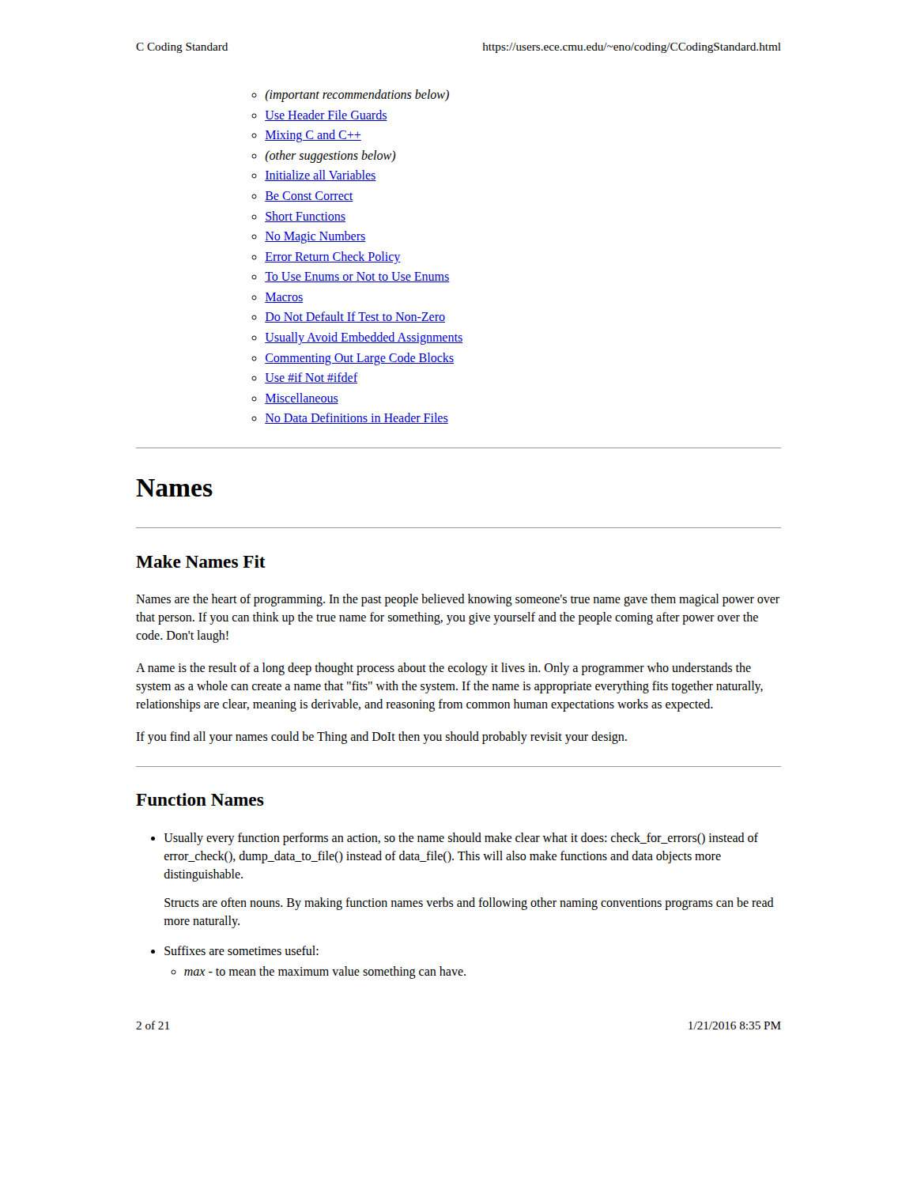C Coding Standard https://users.ece.cmu.edu/~eno/coding/CCodingStandard.html
(important recommendations below)
Use Header File Guards
Mixing C and C++
(other suggestions below)
Initialize all Variables
Be Const Correct
Short Functions
No Magic Numbers
Error Return Check Policy
To Use Enums or Not to Use Enums
Macros
Do Not Default If Test to Non-Zero
Usually Avoid Embedded Assignments
Commenting Out Large Code Blocks
Use #if Not #ifdef
Miscellaneous
No Data Definitions in Header Files
Names
Make Names Fit
Names are the heart of programming. In the past people believed knowing someone's true name gave them magical power over that person. If you can think up the true name for something, you give yourself and the people coming after power over the code. Don't laugh!
A name is the result of a long deep thought process about the ecology it lives in. Only a programmer who understands the system as a whole can create a name that "fits" with the system. If the name is appropriate everything fits together naturally, relationships are clear, meaning is derivable, and reasoning from common human expectations works as expected.
If you find all your names could be Thing and DoIt then you should probably revisit your design.
Function Names
Usually every function performs an action, so the name should make clear what it does: check_for_errors() instead of error_check(), dump_data_to_file() instead of data_file(). This will also make functions and data objects more distinguishable.
Structs are often nouns. By making function names verbs and following other naming conventions programs can be read more naturally.
Suffixes are sometimes useful:
max - to mean the maximum value something can have.
2 of 21 1/21/2016 8:35 PM